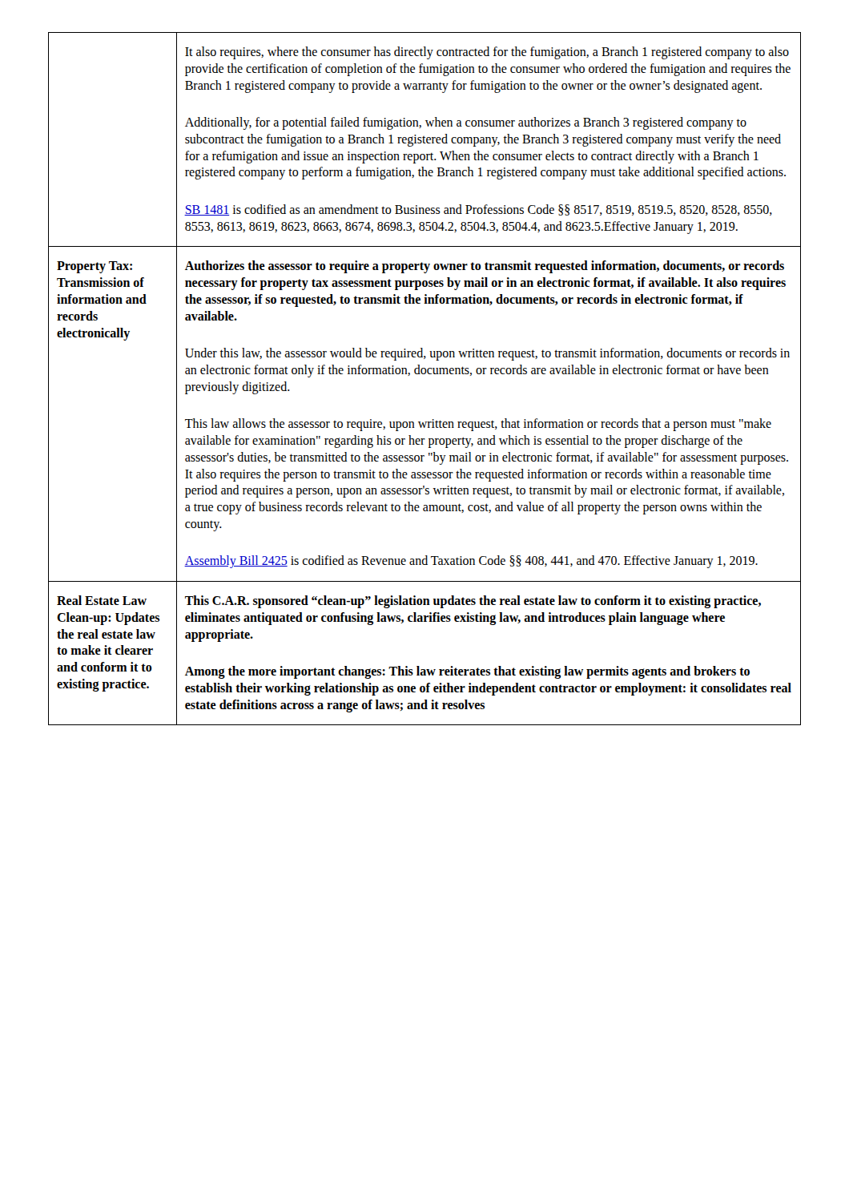| | It also requires, where the consumer has directly contracted for the fumigation, a Branch 1 registered company to also provide the certification of completion of the fumigation to the consumer who ordered the fumigation and requires the Branch 1 registered company to provide a warranty for fumigation to the owner or the owner’s designated agent. Additionally, for a potential failed fumigation, when a consumer authorizes a Branch 3 registered company to subcontract the fumigation to a Branch 1 registered company, the Branch 3 registered company must verify the need for a refumigation and issue an inspection report. When the consumer elects to contract directly with a Branch 1 registered company to perform a fumigation, the Branch 1 registered company must take additional specified actions. SB 1481 is codified as an amendment to Business and Professions Code §§ 8517, 8519, 8519.5, 8520, 8528, 8550, 8553, 8613, 8619, 8623, 8663, 8674, 8698.3, 8504.2, 8504.3, 8504.4, and 8623.5.Effective January 1, 2019. |
| Property Tax: Transmission of information and records electronically | Authorizes the assessor to require a property owner to transmit requested information, documents, or records necessary for property tax assessment purposes by mail or in an electronic format, if available. It also requires the assessor, if so requested, to transmit the information, documents, or records in electronic format, if available. Under this law, the assessor would be required, upon written request, to transmit information, documents or records in an electronic format only if the information, documents, or records are available in electronic format or have been previously digitized. This law allows the assessor to require, upon written request, that information or records that a person must "make available for examination" regarding his or her property, and which is essential to the proper discharge of the assessor's duties, be transmitted to the assessor "by mail or in electronic format, if available" for assessment purposes. It also requires the person to transmit to the assessor the requested information or records within a reasonable time period and requires a person, upon an assessor's written request, to transmit by mail or electronic format, if available, a true copy of business records relevant to the amount, cost, and value of all property the person owns within the county. Assembly Bill 2425 is codified as Revenue and Taxation Code §§ 408, 441, and 470. Effective January 1, 2019. |
| Real Estate Law Clean-up: Updates the real estate law to make it clearer and conform it to existing practice. | This C.A.R. sponsored “clean-up” legislation updates the real estate law to conform it to existing practice, eliminates antiquated or confusing laws, clarifies existing law, and introduces plain language where appropriate. Among the more important changes: This law reiterates that existing law permits agents and brokers to establish their working relationship as one of either independent contractor or employment: it consolidates real estate definitions across a range of laws; and it resolves |